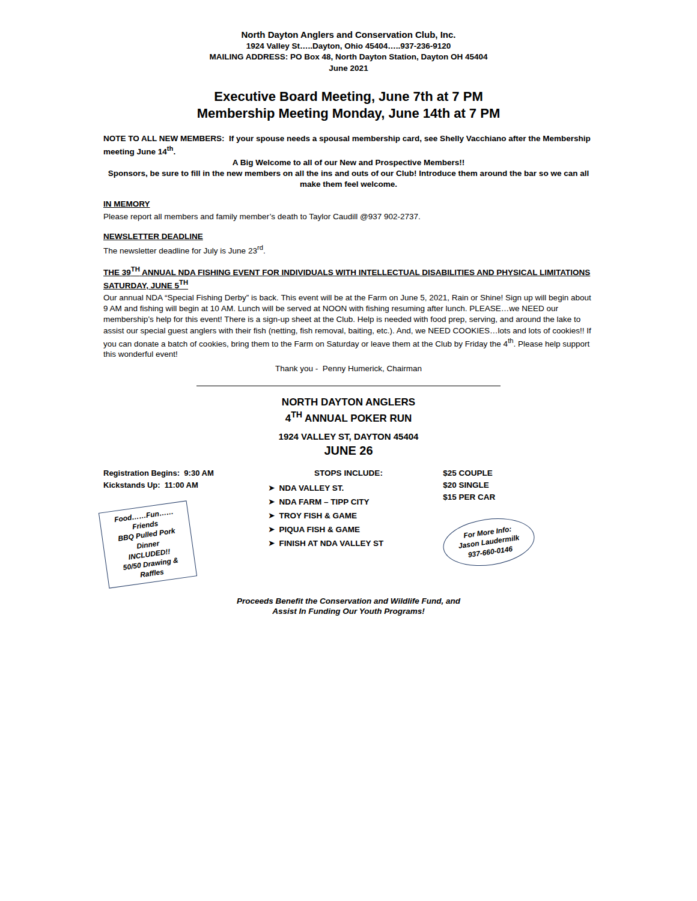North Dayton Anglers and Conservation Club, Inc.
1924 Valley St…..Dayton, Ohio 45404…..937-236-9120
MAILING ADDRESS: PO Box 48, North Dayton Station, Dayton OH 45404
June 2021
Executive Board Meeting, June 7th at 7 PM
Membership Meeting Monday, June 14th at 7 PM
NOTE TO ALL NEW MEMBERS: If your spouse needs a spousal membership card, see Shelly Vacchiano after the Membership meeting June 14th. A Big Welcome to all of our New and Prospective Members!! Sponsors, be sure to fill in the new members on all the ins and outs of our Club! Introduce them around the bar so we can all make them feel welcome.
In Memory
Please report all members and family member’s death to Taylor Caudill @937 902-2737.
Newsletter Deadline
The newsletter deadline for July is June 23rd.
The 39th Annual NDA Fishing Event for Individuals with Intellectual Disabilities and Physical Limitations Saturday, June 5th
Our annual NDA “Special Fishing Derby” is back. This event will be at the Farm on June 5, 2021, Rain or Shine! Sign up will begin about 9 AM and fishing will begin at 10 AM. Lunch will be served at NOON with fishing resuming after lunch. PLEASE…we NEED our membership’s help for this event! There is a sign-up sheet at the Club. Help is needed with food prep, serving, and around the lake to assist our special guest anglers with their fish (netting, fish removal, baiting, etc.). And, we NEED COOKIES…lots and lots of cookies!! If you can donate a batch of cookies, bring them to the Farm on Saturday or leave them at the Club by Friday the 4th. Please help support this wonderful event!
Thank you - Penny Humerick, Chairman
NORTH DAYTON ANGLERS 4TH ANNUAL POKER RUN 1924 VALLEY ST, DAYTON 45404 JUNE 26
Registration Begins: 9:30 AM
Kickstands Up: 11:00 AM
Food……Fun……Friends
BBQ Pulled Pork Dinner
INCLUDED!!
50/50 Drawing & Raffles
STOPS INCLUDE:
NDA VALLEY ST.
NDA FARM – TIPP CITY
TROY FISH & GAME
PIQUA FISH & GAME
FINISH AT NDA VALLEY ST
$25 COUPLE
$20 SINGLE
$15 PER CAR
For More Info:
Jason Laudermilk
937-660-0146
Proceeds Benefit the Conservation and Wildlife Fund, and
Assist In Funding Our Youth Programs!